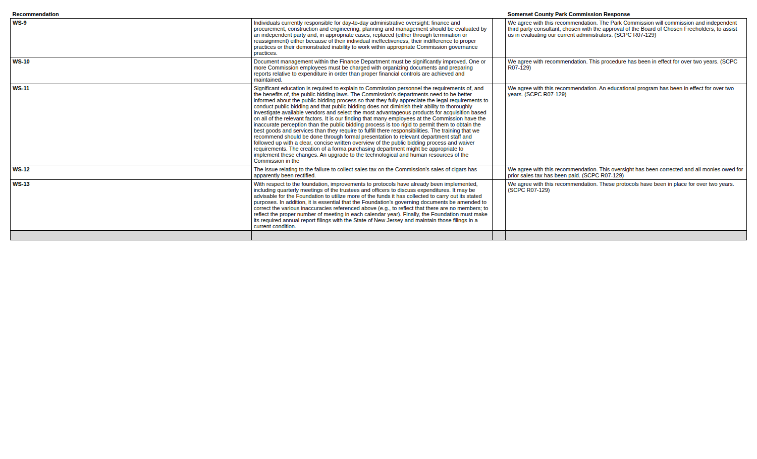| Recommendation | | Somerset County Park Commission Response |
| --- | --- | --- |
| WS-9 | Individuals currently responsible for day-to-day administrative oversight: finance and procurement, construction and engineering, planning and management should be evaluated by an independent party and, in appropriate cases, replaced (either through termination or reassignment) either because of their individual ineffectiveness, their indifference to proper practices or their demonstrated inability to work within appropriate Commission governance practices. | | We agree with this recommendation. The Park Commission will commission and independent third party consultant, chosen with the approval of the Board of Chosen Freeholders, to assist us in evaluating our current administrators. (SCPC R07-129) |
| WS-10 | Document management within the Finance Department must be significantly improved. One or more Commission employees must be charged with organizing documents and preparing reports relative to expenditure in order than proper financial controls are achieved and maintained. | | We agree with recommendation. This procedure has been in effect for over two years. (SCPC R07-129) |
| WS-11 | Significant education is required to explain to Commission personnel the requirements of, and the benefits of, the public bidding laws. The Commission's departments need to be better informed about the public bidding process so that they fully appreciate the legal requirements to conduct public bidding and that public bidding does not diminish their ability to thoroughly investigate available vendors and select the most advantageous products for acquisition based on all of the relevant factors. It is our finding that many employees at the Commission have the inaccurate perception than the public bidding process is too rigid to permit them to obtain the best goods and services than they require to fulfill there responsibilities. The training that we recommend should be done through formal presentation to relevant department staff and followed up with a clear, concise written overview of the public bidding process and waiver requirements. The creation of a forma purchasing department might be appropriate to implement these changes. An upgrade to the technological and human resources of the Commission in the | | We agree with this recommendation. An educational program has been in effect for over two years. (SCPC R07-129) |
| WS-12 | The issue relating to the failure to collect sales tax on the Commission's sales of cigars has apparently been rectified. | | We agree with this recommendation. This oversight has been corrected and all monies owed for prior sales tax has been paid. (SCPC R07-129) |
| WS-13 | With respect to the foundation, improvements to protocols have already been implemented, including quarterly meetings of the trustees and officers to discuss expenditures. It may be advisable for the Foundation to utilize more of the funds it has collected to carry out its stated purposes. In addition, it is essential that the Foundation's governing documents be amended to correct the various inaccuracies referenced above (e.g., to reflect that there are no members; to reflect the proper number of meeting in each calendar year). Finally, the Foundation must make its required annual report filings with the State of New Jersey and maintain those filings in a current condition. | | We agree with this recommendation. These protocols have been in place for over two years. (SCPC R07-129) |